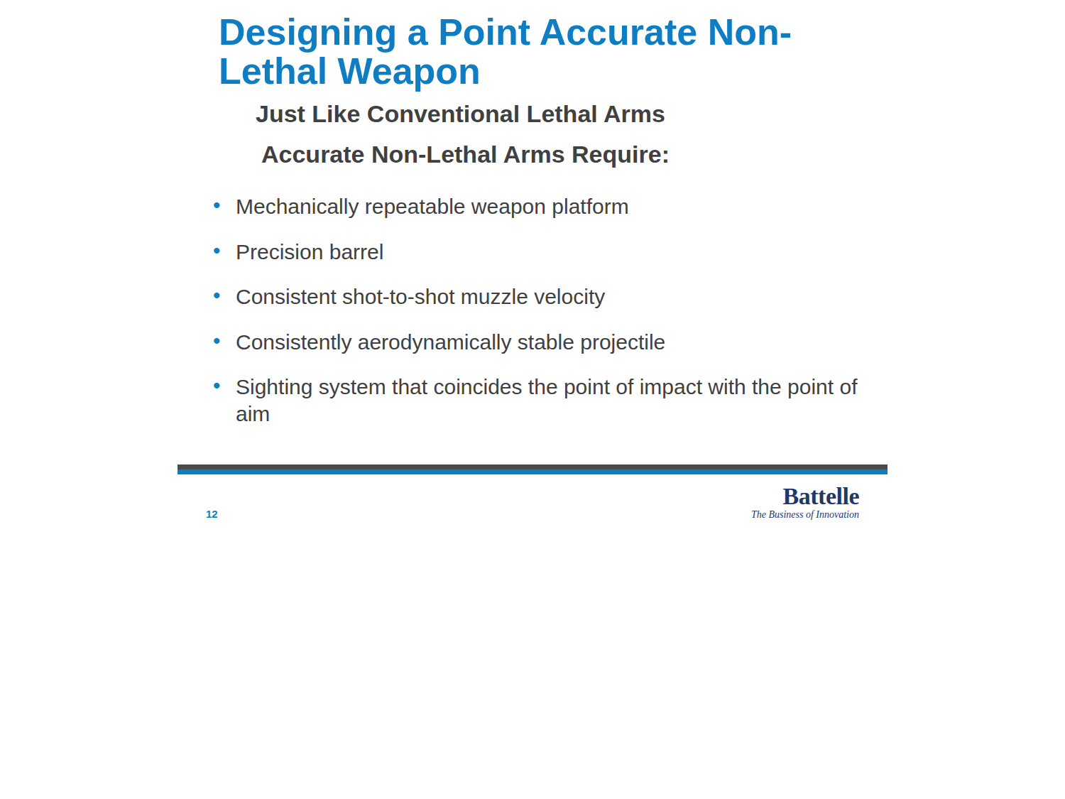Designing a Point Accurate Non-Lethal Weapon
Just Like Conventional Lethal Arms Accurate Non-Lethal Arms Require:
Mechanically repeatable weapon platform
Precision barrel
Consistent shot-to-shot muzzle velocity
Consistently aerodynamically stable projectile
Sighting system that coincides the point of impact with the point of aim
12
Battelle
The Business of Innovation